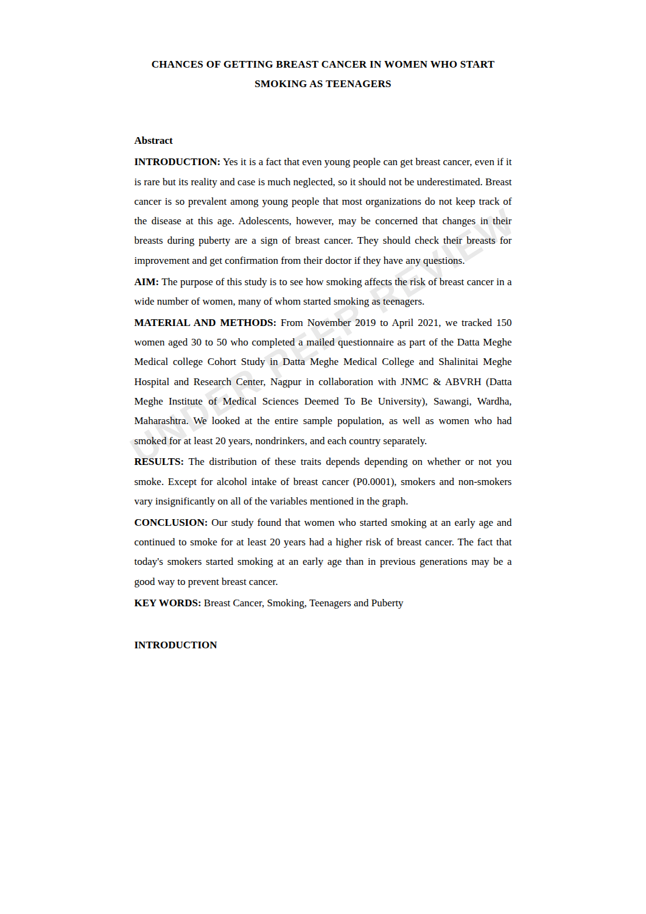UNDER PEER REVIEW
CHANCES OF GETTING BREAST CANCER IN WOMEN WHO START SMOKING AS TEENAGERS
Abstract
INTRODUCTION: Yes it is a fact that even young people can get breast cancer, even if it is rare but its reality and case is much neglected, so it should not be underestimated. Breast cancer is so prevalent among young people that most organizations do not keep track of the disease at this age. Adolescents, however, may be concerned that changes in their breasts during puberty are a sign of breast cancer. They should check their breasts for improvement and get confirmation from their doctor if they have any questions.
AIM: The purpose of this study is to see how smoking affects the risk of breast cancer in a wide number of women, many of whom started smoking as teenagers.
MATERIAL AND METHODS: From November 2019 to April 2021, we tracked 150 women aged 30 to 50 who completed a mailed questionnaire as part of the Datta Meghe Medical college Cohort Study in Datta Meghe Medical College and Shalinitai Meghe Hospital and Research Center, Nagpur in collaboration with JNMC & ABVRH (Datta Meghe Institute of Medical Sciences Deemed To Be University), Sawangi, Wardha, Maharashtra. We looked at the entire sample population, as well as women who had smoked for at least 20 years, nondrinkers, and each country separately.
RESULTS: The distribution of these traits depends depending on whether or not you smoke. Except for alcohol intake of breast cancer (P0.0001), smokers and non-smokers vary insignificantly on all of the variables mentioned in the graph.
CONCLUSION: Our study found that women who started smoking at an early age and continued to smoke for at least 20 years had a higher risk of breast cancer. The fact that today's smokers started smoking at an early age than in previous generations may be a good way to prevent breast cancer.
KEY WORDS: Breast Cancer, Smoking, Teenagers and Puberty
INTRODUCTION